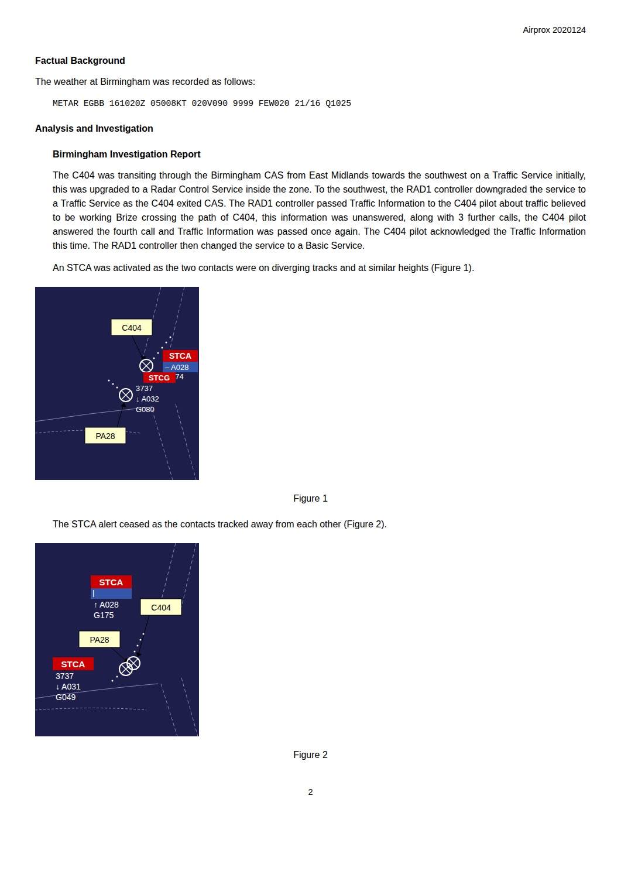Airprox 2020124
Factual Background
The weather at Birmingham was recorded as follows:
METAR EGBB 161020Z 05008KT 020V090 9999 FEW020 21/16 Q1025
Analysis and Investigation
Birmingham Investigation Report
The C404 was transiting through the Birmingham CAS from East Midlands towards the southwest on a Traffic Service initially, this was upgraded to a Radar Control Service inside the zone. To the southwest, the RAD1 controller downgraded the service to a Traffic Service as the C404 exited CAS. The RAD1 controller passed Traffic Information to the C404 pilot about traffic believed to be working Brize crossing the path of C404, this information was unanswered, along with 3 further calls, the C404 pilot answered the fourth call and Traffic Information was passed once again. The C404 pilot acknowledged the Traffic Information this time. The RAD1 controller then changed the service to a Basic Service.
An STCA was activated as the two contacts were on diverging tracks and at similar heights (Figure 1).
C404 STCA – A028 G174 STCG 3737 ↓ A032 G080 PA28
Figure 1
The STCA alert ceased as the contacts tracked away from each other (Figure 2).
STCA ↑ A028 G175 C404 PA28 STCA 3737 ↓ A031 G049
Figure 2
2